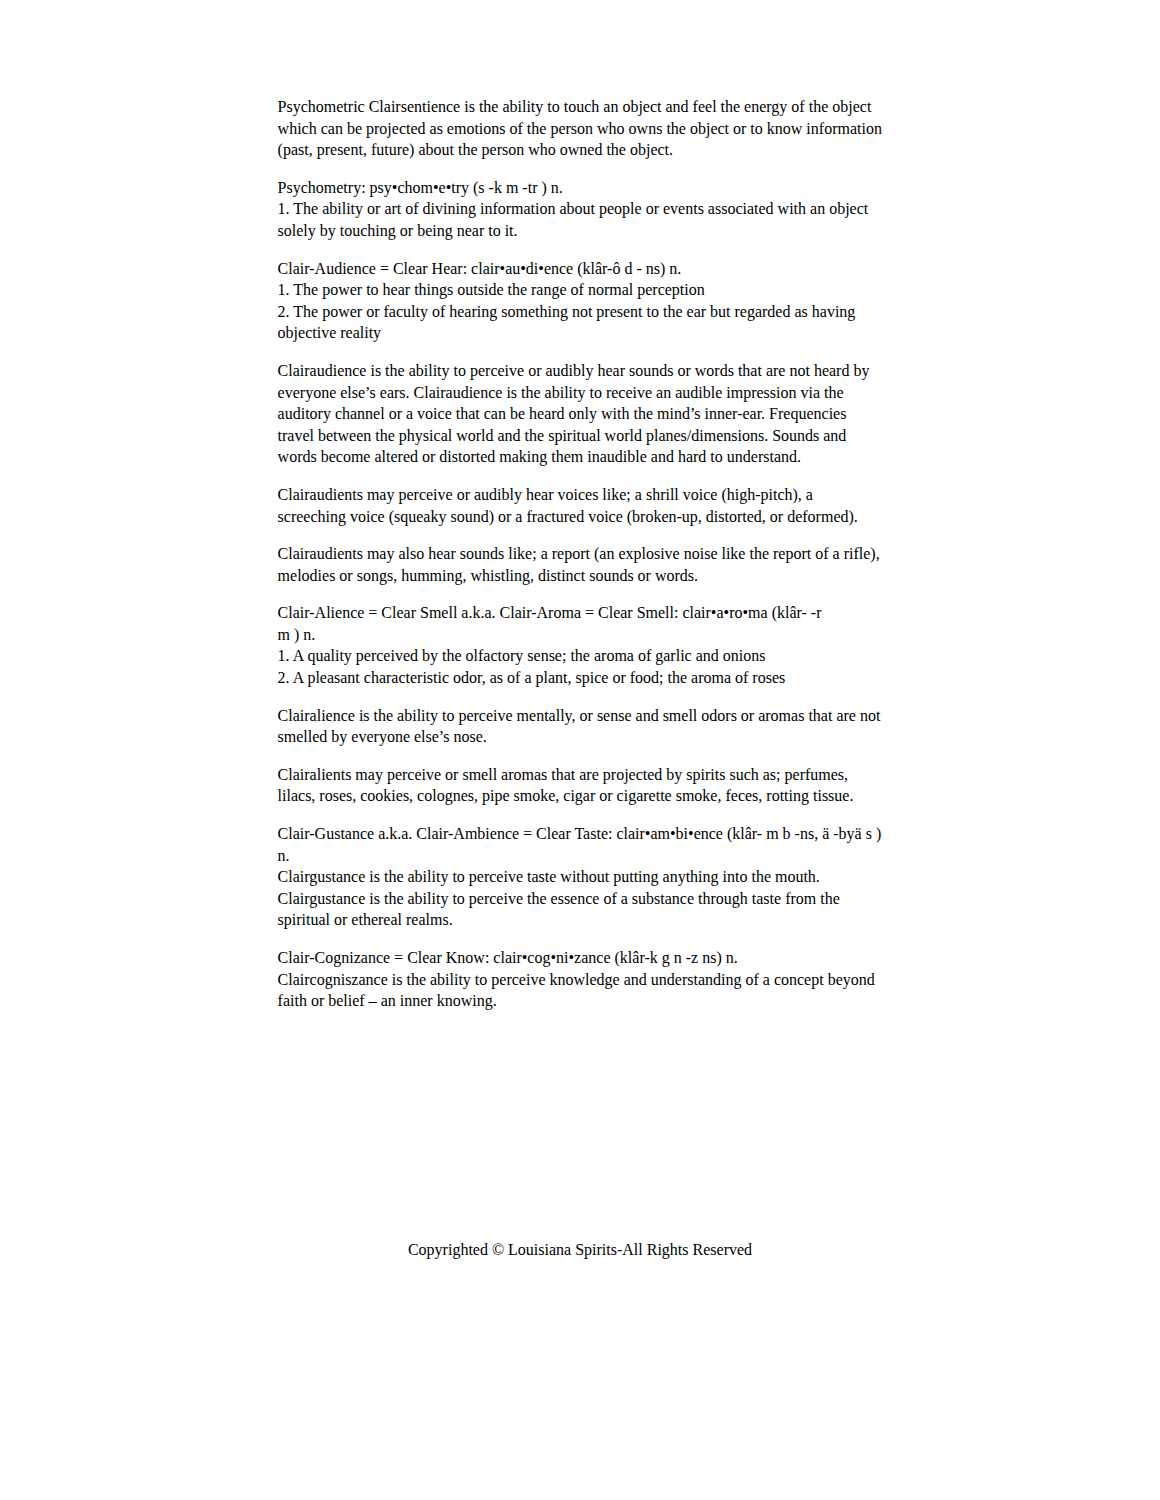Psychometric Clairsentience is the ability to touch an object and feel the energy of the object which can be projected as emotions of the person who owns the object or to know information (past, present, future) about the person who owned the object.
Psychometry: psy•chom•e•try (s -k m -tr ) n.
1. The ability or art of divining information about people or events associated with an object solely by touching or being near to it.
Clair-Audience = Clear Hear: clair•au•di•ence (klâr-ô d - ns) n.
1. The power to hear things outside the range of normal perception
2. The power or faculty of hearing something not present to the ear but regarded as having objective reality
Clairaudience is the ability to perceive or audibly hear sounds or words that are not heard by everyone else’s ears. Clairaudience is the ability to receive an audible impression via the auditory channel or a voice that can be heard only with the mind’s inner-ear. Frequencies travel between the physical world and the spiritual world planes/dimensions. Sounds and words become altered or distorted making them inaudible and hard to understand.
Clairaudients may perceive or audibly hear voices like; a shrill voice (high-pitch), a screeching voice (squeaky sound) or a fractured voice (broken-up, distorted, or deformed).
Clairaudients may also hear sounds like; a report (an explosive noise like the report of a rifle), melodies or songs, humming, whistling, distinct sounds or words.
Clair-Alience = Clear Smell a.k.a. Clair-Aroma = Clear Smell: clair•a•ro•ma (klâr- -r
m ) n.
1. A quality perceived by the olfactory sense; the aroma of garlic and onions
2. A pleasant characteristic odor, as of a plant, spice or food; the aroma of roses
Clairalience is the ability to perceive mentally, or sense and smell odors or aromas that are not smelled by everyone else’s nose.
Clairalients may perceive or smell aromas that are projected by spirits such as; perfumes, lilacs, roses, cookies, colognes, pipe smoke, cigar or cigarette smoke, feces, rotting tissue.
Clair-Gustance a.k.a. Clair-Ambience = Clear Taste: clair•am•bi•ence (klâr- m b -ns, ä -byä s ) n.
Clairgustance is the ability to perceive taste without putting anything into the mouth.
Clairgustance is the ability to perceive the essence of a substance through taste from the spiritual or ethereal realms.
Clair-Cognizance = Clear Know: clair•cog•ni•zance (klâr-k g n -z ns) n.
Claircogniszance is the ability to perceive knowledge and understanding of a concept beyond faith or belief – an inner knowing.
Copyrighted © Louisiana Spirits-All Rights Reserved